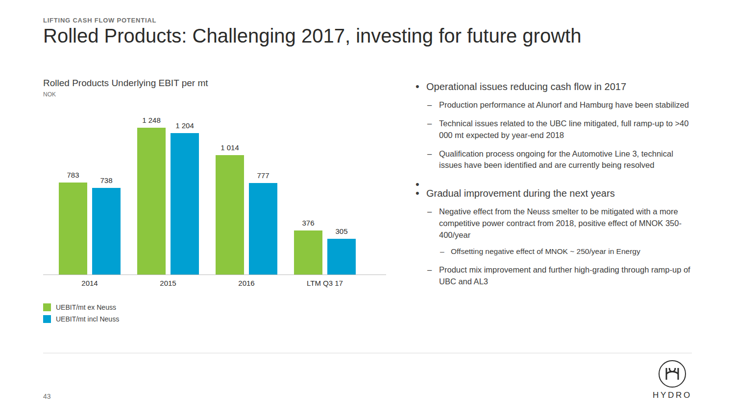Lifting cash flow potential
Rolled Products: Challenging 2017, investing for future growth
Rolled Products Underlying EBIT per mt
NOK
783
738
1 248
1 204
1 014
777
376
305
2014
2015
2016
LTM Q3 17
UEBIT/mt ex Neuss
UEBIT/mt incl Neuss
Operational issues reducing cash flow in 2017
Production performance at Alunorf and Hamburg have been stabilized
Technical issues related to the UBC line mitigated, full ramp-up to >40 000 mt expected by year-end 2018
Qualification process ongoing for the Automotive Line 3, technical issues have been identified and are currently being resolved
Gradual improvement during the next years
Negative effect from the Neuss smelter to be mitigated with a more competitive power contract from 2018, positive effect of MNOK 350-400/year
Offsetting negative effect of MNOK ~ 250/year in Energy
Product mix improvement and further high-grading through ramp-up of UBC and AL3
43
HYDRO